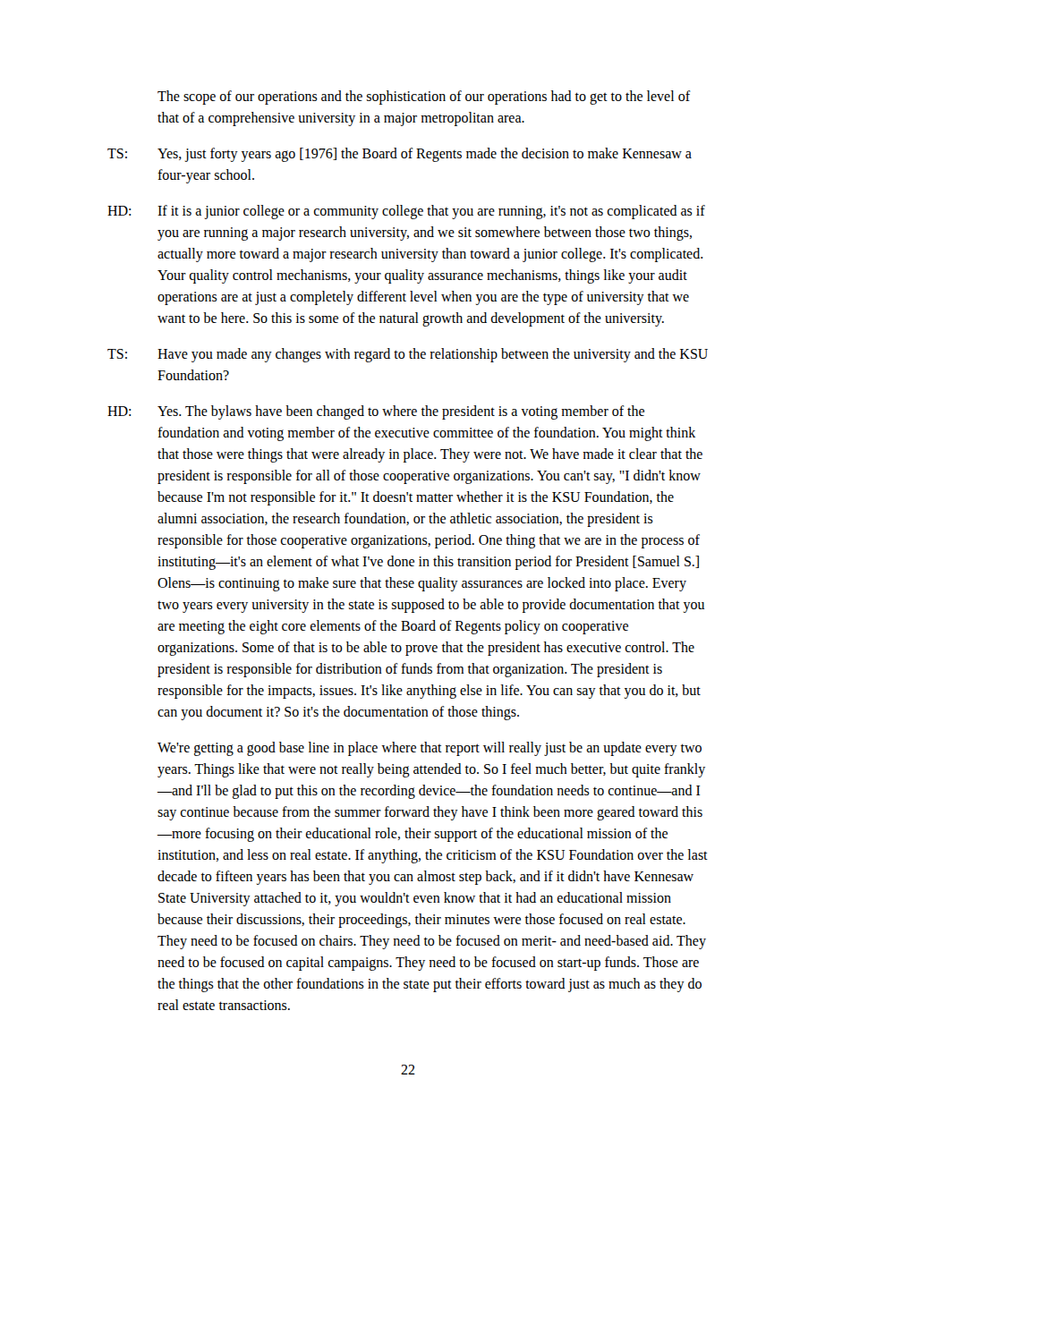The scope of our operations and the sophistication of our operations had to get to the level of that of a comprehensive university in a major metropolitan area.
TS:
Yes, just forty years ago [1976] the Board of Regents made the decision to make Kennesaw a four-year school.
HD:
If it is a junior college or a community college that you are running, it's not as complicated as if you are running a major research university, and we sit somewhere between those two things, actually more toward a major research university than toward a junior college. It's complicated. Your quality control mechanisms, your quality assurance mechanisms, things like your audit operations are at just a completely different level when you are the type of university that we want to be here. So this is some of the natural growth and development of the university.
TS:
Have you made any changes with regard to the relationship between the university and the KSU Foundation?
HD:
Yes. The bylaws have been changed to where the president is a voting member of the foundation and voting member of the executive committee of the foundation. You might think that those were things that were already in place. They were not. We have made it clear that the president is responsible for all of those cooperative organizations. You can't say, "I didn't know because I'm not responsible for it." It doesn't matter whether it is the KSU Foundation, the alumni association, the research foundation, or the athletic association, the president is responsible for those cooperative organizations, period. One thing that we are in the process of instituting—it's an element of what I've done in this transition period for President [Samuel S.] Olens—is continuing to make sure that these quality assurances are locked into place. Every two years every university in the state is supposed to be able to provide documentation that you are meeting the eight core elements of the Board of Regents policy on cooperative organizations. Some of that is to be able to prove that the president has executive control. The president is responsible for distribution of funds from that organization. The president is responsible for the impacts, issues. It's like anything else in life. You can say that you do it, but can you document it? So it's the documentation of those things.
We're getting a good base line in place where that report will really just be an update every two years. Things like that were not really being attended to. So I feel much better, but quite frankly—and I'll be glad to put this on the recording device—the foundation needs to continue—and I say continue because from the summer forward they have I think been more geared toward this—more focusing on their educational role, their support of the educational mission of the institution, and less on real estate. If anything, the criticism of the KSU Foundation over the last decade to fifteen years has been that you can almost step back, and if it didn't have Kennesaw State University attached to it, you wouldn't even know that it had an educational mission because their discussions, their proceedings, their minutes were those focused on real estate. They need to be focused on chairs. They need to be focused on merit- and need-based aid. They need to be focused on capital campaigns. They need to be focused on start-up funds. Those are the things that the other foundations in the state put their efforts toward just as much as they do real estate transactions.
22